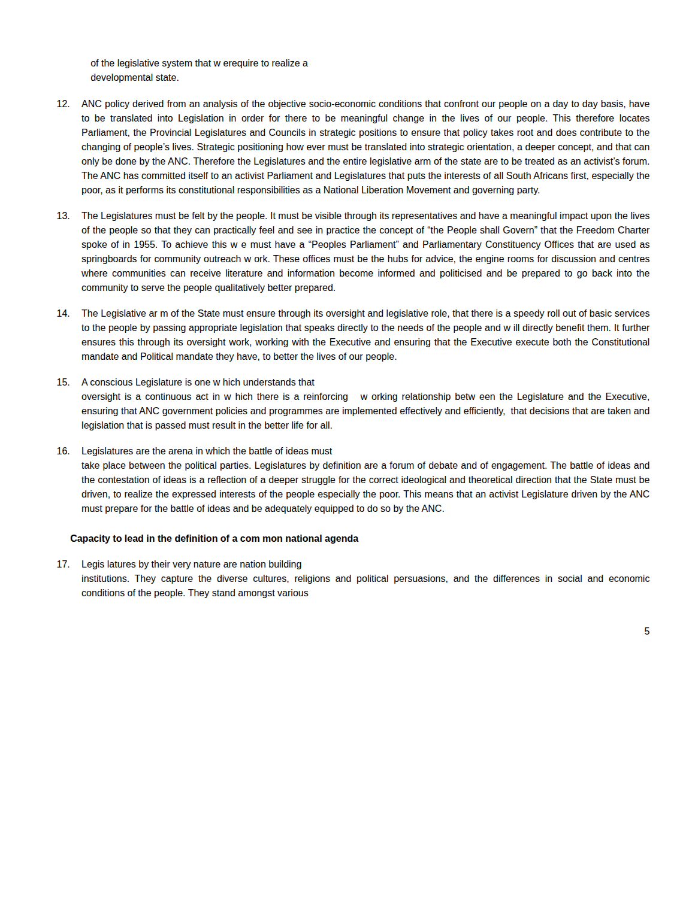of the legislative system that w erequire to realize a
developmental state.
12. ANC policy derived from an analysis of the objective socio-economic conditions that confront our people on a day to day basis, have to be translated into Legislation in order for there to be meaningful change in the lives of our people. This therefore locates Parliament, the Provincial Legislatures and Councils in strategic positions to ensure that policy takes root and does contribute to the changing of people’s lives. Strategic positioning how ever must be translated into strategic orientation, a deeper concept, and that can only be done by the ANC. Therefore the Legislatures and the entire legislative arm of the state are to be treated as an activist’s forum. The ANC has committed itself to an activist Parliament and Legislatures that puts the interests of all South Africans first, especially the poor, as it performs its constitutional responsibilities as a National Liberation Movement and governing party.
13. The Legislatures must be felt by the people. It must be visible through its representatives and have a meaningful impact upon the lives of the people so that they can practically feel and see in practice the concept of “the People shall Govern” that the Freedom Charter spoke of in 1955. To achieve this w e must have a “Peoples Parliament” and Parliamentary Constituency Offices that are used as springboards for community outreach w ork. These offices must be the hubs for advice, the engine rooms for discussion and centres where communities can receive literature and information become informed and politicised and be prepared to go back into the community to serve the people qualitatively better prepared.
14. The Legislative ar m of the State must ensure through its oversight and legislative role, that there is a speedy roll out of basic services to the people by passing appropriate legislation that speaks directly to the needs of the people and w ill directly benefit them. It further ensures this through its oversight work, working with the Executive and ensuring that the Executive execute both the Constitutional mandate and Political mandate they have, to better the lives of our people.
15. A conscious Legislature is one w hich understands that
oversight is a continuous act in w hich there is a reinforcing w orking relationship betw een the Legislature and the Executive, ensuring that ANC government policies and programmes are implemented effectively and efficiently, that decisions that are taken and legislation that is passed must result in the better life for all.
16. Legislatures are the arena in which the battle of ideas must
take place between the political parties. Legislatures by definition are a forum of debate and of engagement. The battle of ideas and the contestation of ideas is a reflection of a deeper struggle for the correct ideological and theoretical direction that the State must be driven, to realize the expressed interests of the people especially the poor. This means that an activist Legislature driven by the ANC must prepare for the battle of ideas and be adequately equipped to do so by the ANC.
Capacity to lead in the definition of a com mon national agenda
17. Legis latures by their very nature are nation building
institutions. They capture the diverse cultures, religions and political persuasions, and the differences in social and economic conditions of the people. They stand amongst various
5